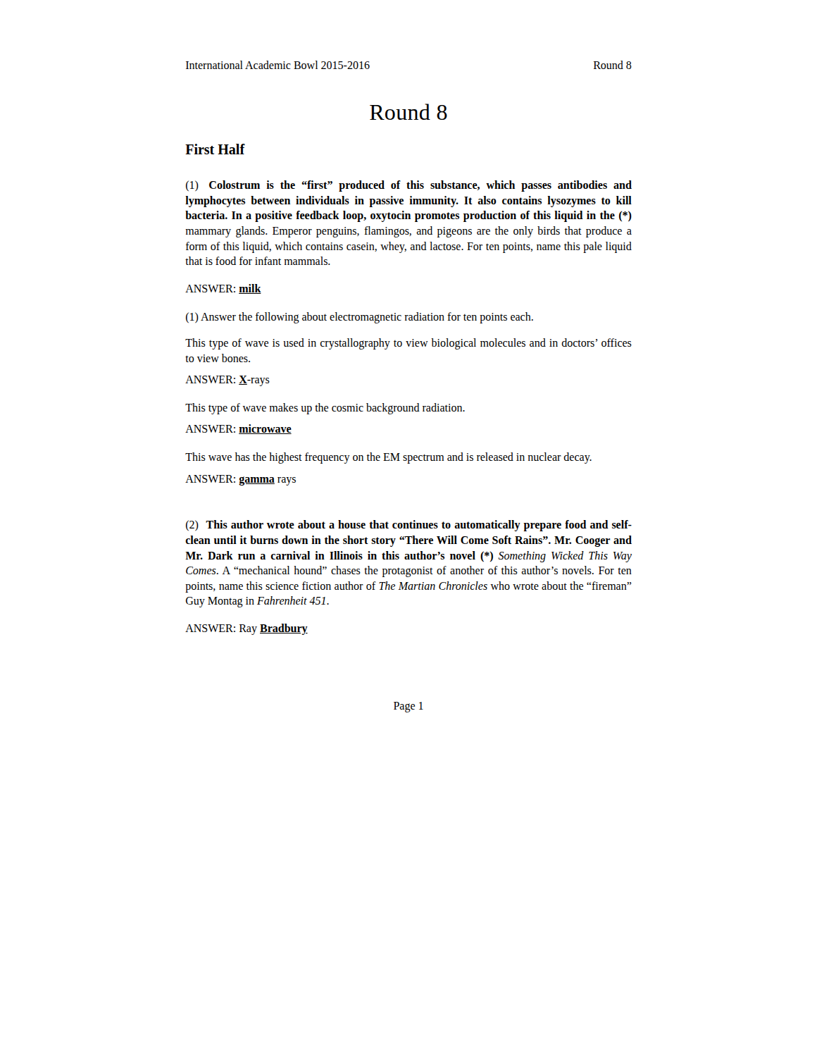International Academic Bowl 2015-2016 Round 8
Round 8
First Half
(1) Colostrum is the “first” produced of this substance, which passes antibodies and lymphocytes between individuals in passive immunity. It also contains lysozymes to kill bacteria. In a positive feedback loop, oxytocin promotes production of this liquid in the (*) mammary glands. Emperor penguins, flamingos, and pigeons are the only birds that produce a form of this liquid, which contains casein, whey, and lactose. For ten points, name this pale liquid that is food for infant mammals.
ANSWER: milk
(1) Answer the following about electromagnetic radiation for ten points each.
This type of wave is used in crystallography to view biological molecules and in doctors’ offices to view bones.
ANSWER: X-rays
This type of wave makes up the cosmic background radiation.
ANSWER: microwave
This wave has the highest frequency on the EM spectrum and is released in nuclear decay.
ANSWER: gamma rays
(2) This author wrote about a house that continues to automatically prepare food and self-clean until it burns down in the short story “There Will Come Soft Rains”. Mr. Cooger and Mr. Dark run a carnival in Illinois in this author’s novel (*) Something Wicked This Way Comes. A “mechanical hound” chases the protagonist of another of this author’s novels. For ten points, name this science fiction author of The Martian Chronicles who wrote about the “fireman” Guy Montag in Fahrenheit 451.
ANSWER: Ray Bradbury
Page 1